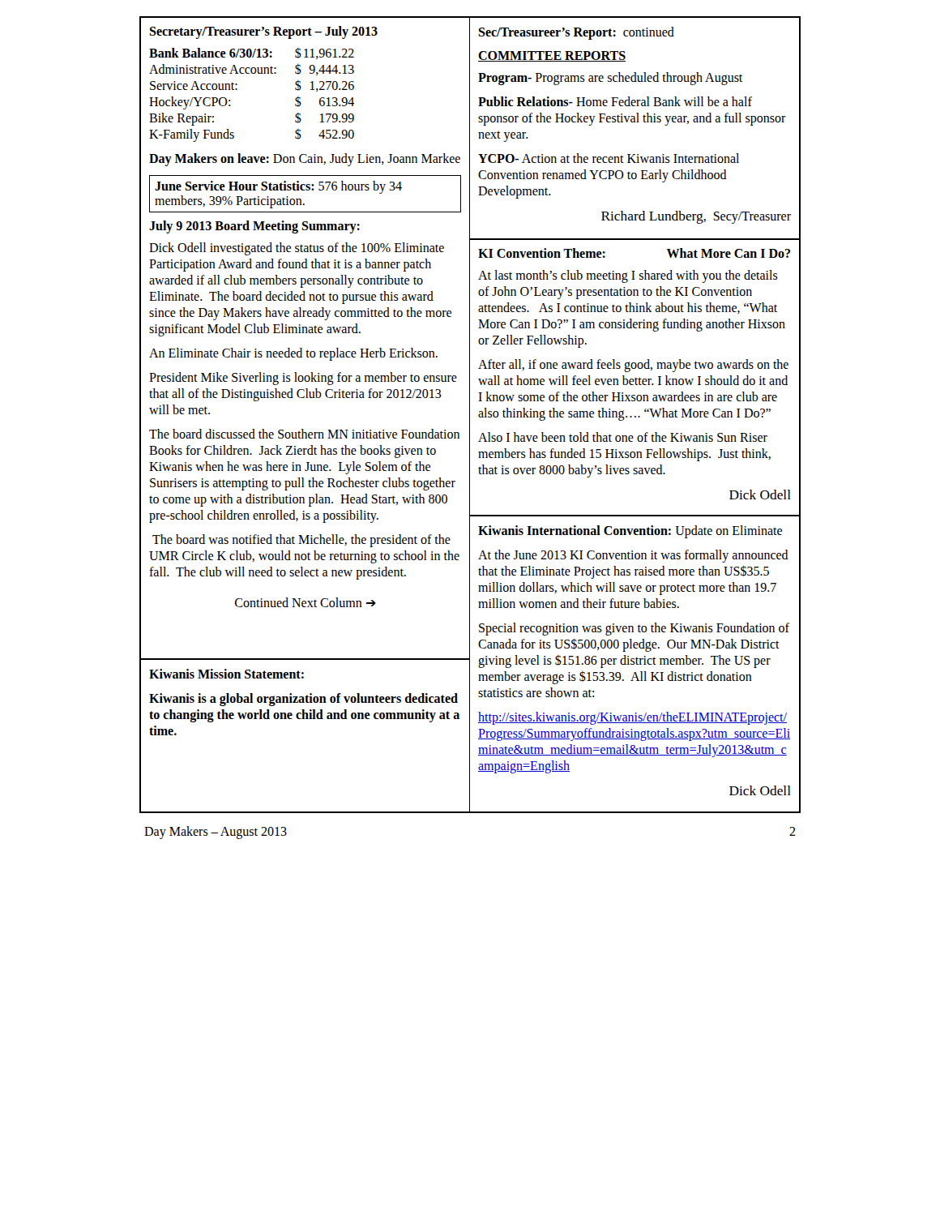Secretary/Treasurer’s Report – July 2013
| Bank Balance 6/30/13: | $ | 11,961.22 |
| Administrative Account: | $ | 9,444.13 |
| Service Account: | $ | 1,270.26 |
| Hockey/YCPO: | $ | 613.94 |
| Bike Repair: | $ | 179.99 |
| K-Family Funds | $ | 452.90 |
Day Makers on leave: Don Cain, Judy Lien, Joann Markee
June Service Hour Statistics: 576 hours by 34 members, 39% Participation.
July 9 2013 Board Meeting Summary:
Dick Odell investigated the status of the 100% Eliminate Participation Award and found that it is a banner patch awarded if all club members personally contribute to Eliminate. The board decided not to pursue this award since the Day Makers have already committed to the more significant Model Club Eliminate award.
An Eliminate Chair is needed to replace Herb Erickson.
President Mike Siverling is looking for a member to ensure that all of the Distinguished Club Criteria for 2012/2013 will be met.
The board discussed the Southern MN initiative Foundation Books for Children. Jack Zierdt has the books given to Kiwanis when he was here in June. Lyle Solem of the Sunrisers is attempting to pull the Rochester clubs together to come up with a distribution plan. Head Start, with 800 pre-school children enrolled, is a possibility.
The board was notified that Michelle, the president of the UMR Circle K club, would not be returning to school in the fall. The club will need to select a new president.
Continued Next Column ➔
Kiwanis Mission Statement:
Kiwanis is a global organization of volunteers dedicated to changing the world one child and one community at a time.
Sec/Treasureer’s Report: continued
COMMITTEE REPORTS
Program- Programs are scheduled through August
Public Relations- Home Federal Bank will be a half sponsor of the Hockey Festival this year, and a full sponsor next year.
YCPO- Action at the recent Kiwanis International Convention renamed YCPO to Early Childhood Development.
Richard Lundberg, Secy/Treasurer
KI Convention Theme: What More Can I Do?
At last month’s club meeting I shared with you the details of John O’Leary’s presentation to the KI Convention attendees. As I continue to think about his theme, “What More Can I Do?” I am considering funding another Hixson or Zeller Fellowship.
After all, if one award feels good, maybe two awards on the wall at home will feel even better. I know I should do it and I know some of the other Hixson awardees in are club are also thinking the same thing…. “What More Can I Do?”
Also I have been told that one of the Kiwanis Sun Riser members has funded 15 Hixson Fellowships. Just think, that is over 8000 baby’s lives saved.
Dick Odell
Kiwanis International Convention: Update on Eliminate
At the June 2013 KI Convention it was formally announced that the Eliminate Project has raised more than US$35.5 million dollars, which will save or protect more than 19.7 million women and their future babies.
Special recognition was given to the Kiwanis Foundation of Canada for its US$500,000 pledge. Our MN-Dak District giving level is $151.86 per district member. The US per member average is $153.39. All KI district donation statistics are shown at:
http://sites.kiwanis.org/Kiwanis/en/theELIMINATEproject/Progress/Summaryoffundraisingtotals.aspx?utm_source=Eliminate&utm_medium=email&utm_term=July2013&utm_campaign=English
Dick Odell
Day Makers – August 2013 2